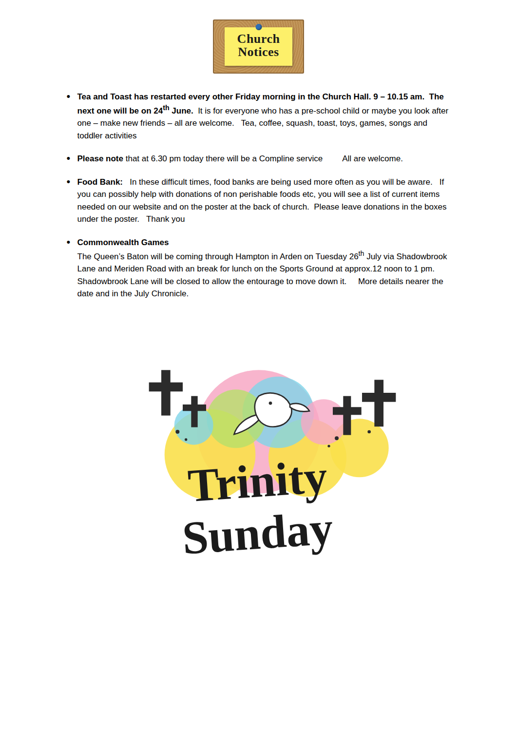Church Notices
Tea and Toast has restarted every other Friday morning in the Church Hall. 9 – 10.15 am. The next one will be on 24th June. It is for everyone who has a pre-school child or maybe you look after one – make new friends – all are welcome. Tea, coffee, squash, toast, toys, games, songs and toddler activities
Please note that at 6.30 pm today there will be a Compline service All are welcome.
Food Bank: In these difficult times, food banks are being used more often as you will be aware. If you can possibly help with donations of non perishable foods etc, you will see a list of current items needed on our website and on the poster at the back of church. Please leave donations in the boxes under the poster. Thank you
Commonwealth Games
The Queen’s Baton will be coming through Hampton in Arden on Tuesday 26th July via Shadowbrook Lane and Meriden Road with an break for lunch on the Sports Ground at approx.12 noon to 1 pm. Shadowbrook Lane will be closed to allow the entourage to move down it. More details nearer the date and in the July Chronicle.
Trinity Sunday